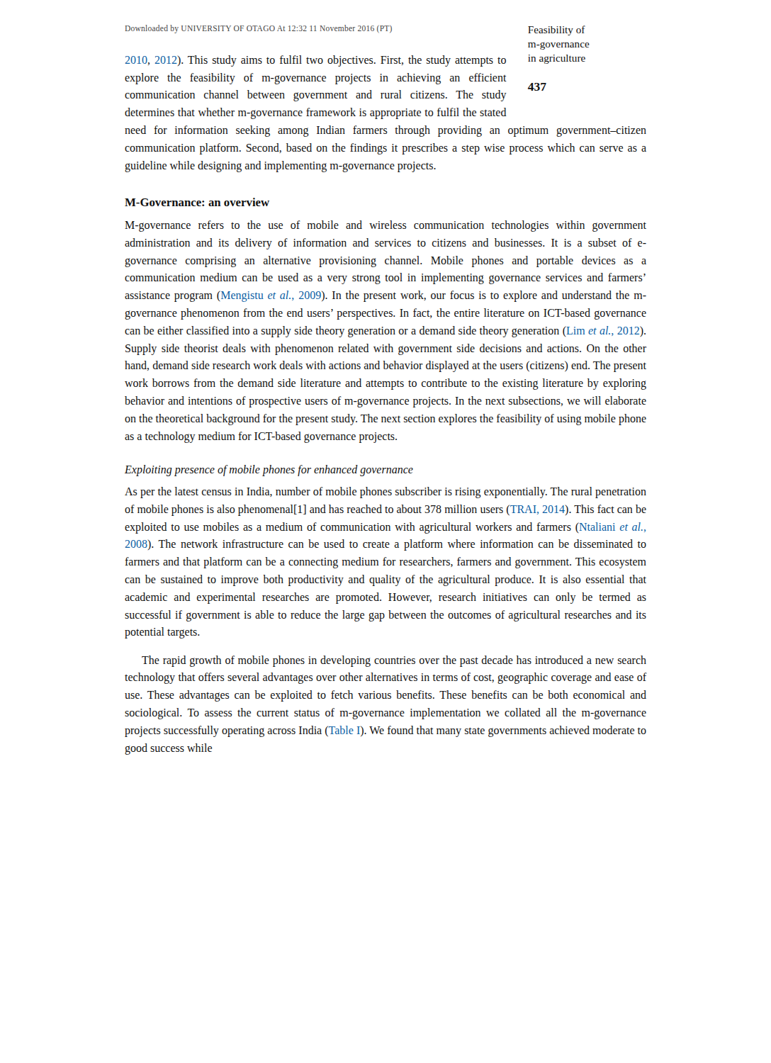Feasibility of
m-governance
in agriculture
437
Downloaded by UNIVERSITY OF OTAGO At 12:32 11 November 2016 (PT)
2010, 2012). This study aims to fulfil two objectives. First, the study attempts to explore the feasibility of m-governance projects in achieving an efficient communication channel between government and rural citizens. The study determines that whether m-governance framework is appropriate to fulfil the stated need for information seeking among Indian farmers through providing an optimum government–citizen communication platform. Second, based on the findings it prescribes a step wise process which can serve as a guideline while designing and implementing m-governance projects.
M-Governance: an overview
M-governance refers to the use of mobile and wireless communication technologies within government administration and its delivery of information and services to citizens and businesses. It is a subset of e-governance comprising an alternative provisioning channel. Mobile phones and portable devices as a communication medium can be used as a very strong tool in implementing governance services and farmers’ assistance program (Mengistu et al., 2009). In the present work, our focus is to explore and understand the m-governance phenomenon from the end users’ perspectives. In fact, the entire literature on ICT-based governance can be either classified into a supply side theory generation or a demand side theory generation (Lim et al., 2012). Supply side theorist deals with phenomenon related with government side decisions and actions. On the other hand, demand side research work deals with actions and behavior displayed at the users (citizens) end. The present work borrows from the demand side literature and attempts to contribute to the existing literature by exploring behavior and intentions of prospective users of m-governance projects. In the next subsections, we will elaborate on the theoretical background for the present study. The next section explores the feasibility of using mobile phone as a technology medium for ICT-based governance projects.
Exploiting presence of mobile phones for enhanced governance
As per the latest census in India, number of mobile phones subscriber is rising exponentially. The rural penetration of mobile phones is also phenomenal[1] and has reached to about 378 million users (TRAI, 2014). This fact can be exploited to use mobiles as a medium of communication with agricultural workers and farmers (Ntaliani et al., 2008). The network infrastructure can be used to create a platform where information can be disseminated to farmers and that platform can be a connecting medium for researchers, farmers and government. This ecosystem can be sustained to improve both productivity and quality of the agricultural produce. It is also essential that academic and experimental researches are promoted. However, research initiatives can only be termed as successful if government is able to reduce the large gap between the outcomes of agricultural researches and its potential targets.
The rapid growth of mobile phones in developing countries over the past decade has introduced a new search technology that offers several advantages over other alternatives in terms of cost, geographic coverage and ease of use. These advantages can be exploited to fetch various benefits. These benefits can be both economical and sociological. To assess the current status of m-governance implementation we collated all the m-governance projects successfully operating across India (Table I). We found that many state governments achieved moderate to good success while